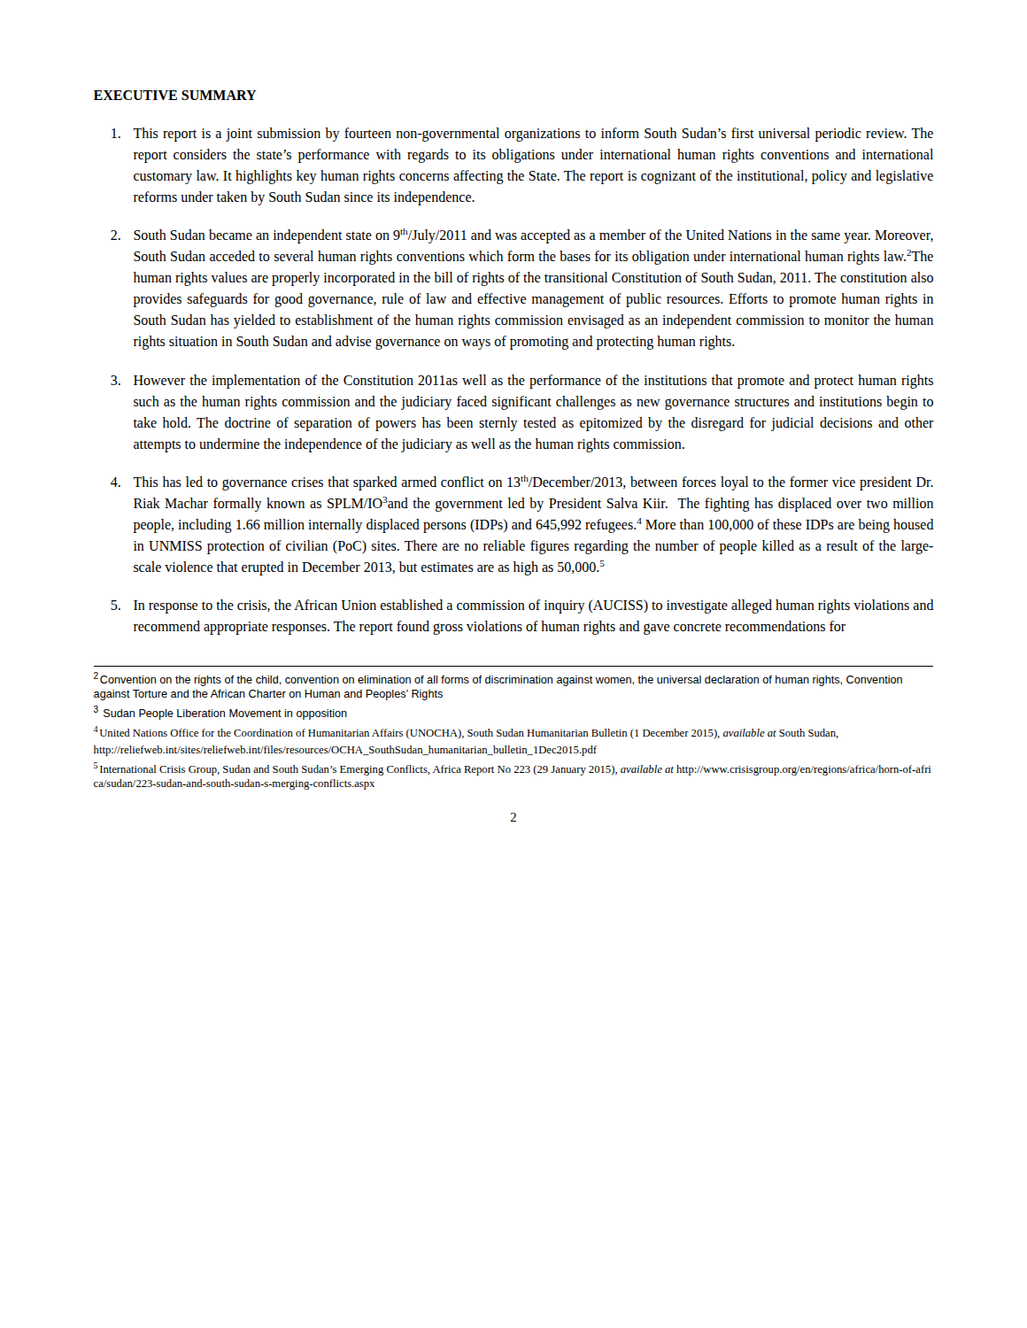EXECUTIVE SUMMARY
This report is a joint submission by fourteen non-governmental organizations to inform South Sudan’s first universal periodic review. The report considers the state’s performance with regards to its obligations under international human rights conventions and international customary law. It highlights key human rights concerns affecting the State. The report is cognizant of the institutional, policy and legislative reforms under taken by South Sudan since its independence.
South Sudan became an independent state on 9th/July/2011 and was accepted as a member of the United Nations in the same year. Moreover, South Sudan acceded to several human rights conventions which form the bases for its obligation under international human rights law.2The human rights values are properly incorporated in the bill of rights of the transitional Constitution of South Sudan, 2011. The constitution also provides safeguards for good governance, rule of law and effective management of public resources. Efforts to promote human rights in South Sudan has yielded to establishment of the human rights commission envisaged as an independent commission to monitor the human rights situation in South Sudan and advise governance on ways of promoting and protecting human rights.
However the implementation of the Constitution 2011as well as the performance of the institutions that promote and protect human rights such as the human rights commission and the judiciary faced significant challenges as new governance structures and institutions begin to take hold. The doctrine of separation of powers has been sternly tested as epitomized by the disregard for judicial decisions and other attempts to undermine the independence of the judiciary as well as the human rights commission.
This has led to governance crises that sparked armed conflict on 13th/December/2013, between forces loyal to the former vice president Dr. Riak Machar formally known as SPLM/IO3and the government led by President Salva Kiir. The fighting has displaced over two million people, including 1.66 million internally displaced persons (IDPs) and 645,992 refugees.4 More than 100,000 of these IDPs are being housed in UNMISS protection of civilian (PoC) sites. There are no reliable figures regarding the number of people killed as a result of the large-scale violence that erupted in December 2013, but estimates are as high as 50,000.5
In response to the crisis, the African Union established a commission of inquiry (AUCISS) to investigate alleged human rights violations and recommend appropriate responses. The report found gross violations of human rights and gave concrete recommendations for
2 Convention on the rights of the child, convention on elimination of all forms of discrimination against women, the universal declaration of human rights, Convention against Torture and the African Charter on Human and Peoples’ Rights
3 Sudan People Liberation Movement in opposition
4 United Nations Office for the Coordination of Humanitarian Affairs (UNOCHA), South Sudan Humanitarian Bulletin (1 December 2015), available at South Sudan,
http://reliefweb.int/sites/reliefweb.int/files/resources/OCHA_SouthSudan_humanitarian_bulletin_1Dec2015.pdf
5 International Crisis Group, Sudan and South Sudan’s Emerging Conflicts, Africa Report No 223 (29 January 2015), available at http://www.crisisgroup.org/en/regions/africa/horn-of-africa/sudan/223-sudan-and-south-sudan-s-merging-conflicts.aspx
2